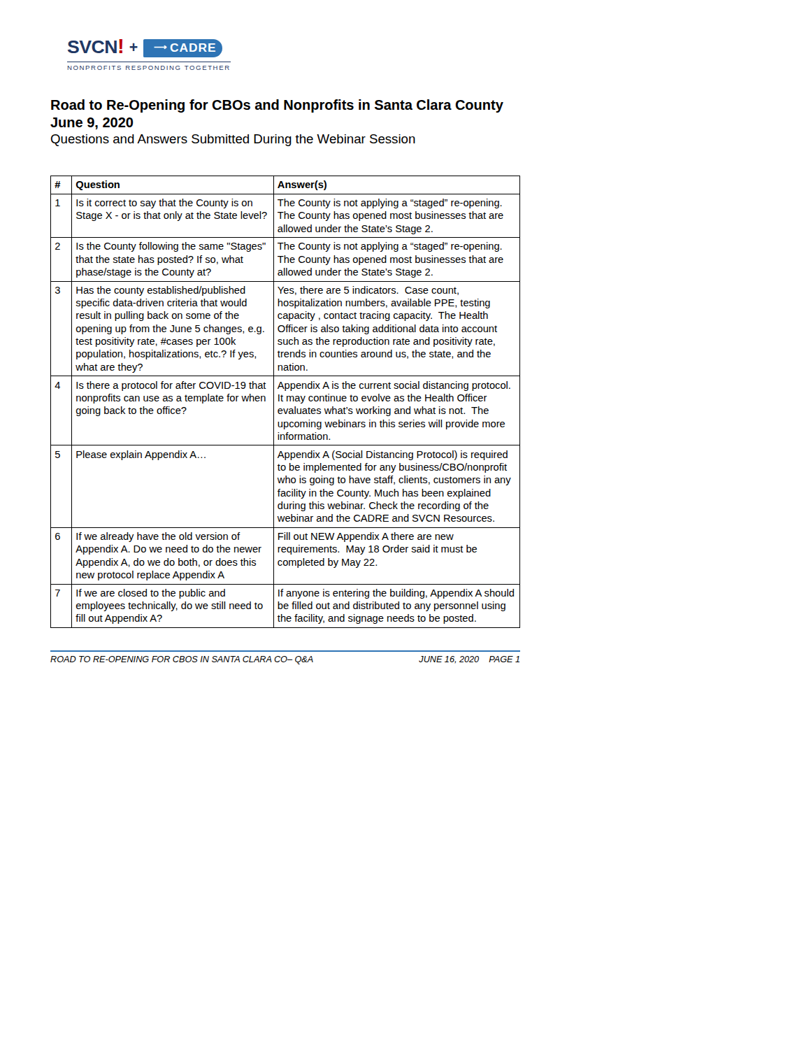SVCN! + ⟶CADRE
NONPROFITS RESPONDING TOGETHER
Road to Re-Opening for CBOs and Nonprofits in Santa Clara County
June 9, 2020
Questions and Answers Submitted During the Webinar Session
| # | Question | Answer(s) |
| --- | --- | --- |
| 1 | Is it correct to say that the County is on Stage X - or is that only at the State level? | The County is not applying a “staged” re-opening. The County has opened most businesses that are allowed under the State’s Stage 2. |
| 2 | Is the County following the same "Stages" that the state has posted? If so, what phase/stage is the County at? | The County is not applying a “staged” re-opening. The County has opened most businesses that are allowed under the State’s Stage 2. |
| 3 | Has the county established/published specific data-driven criteria that would result in pulling back on some of the opening up from the June 5 changes, e.g. test positivity rate, #cases per 100k population, hospitalizations, etc.? If yes, what are they? | Yes, there are 5 indicators. Case count, hospitalization numbers, available PPE, testing capacity , contact tracing capacity. The Health Officer is also taking additional data into account such as the reproduction rate and positivity rate, trends in counties around us, the state, and the nation. |
| 4 | Is there a protocol for after COVID-19 that nonprofits can use as a template for when going back to the office? | Appendix A is the current social distancing protocol. It may continue to evolve as the Health Officer evaluates what’s working and what is not. The upcoming webinars in this series will provide more information. |
| 5 | Please explain Appendix A… | Appendix A (Social Distancing Protocol) is required to be implemented for any business/CBO/nonprofit who is going to have staff, clients, customers in any facility in the County. Much has been explained during this webinar. Check the recording of the webinar and the CADRE and SVCN Resources. |
| 6 | If we already have the old version of Appendix A. Do we need to do the newer Appendix A, do we do both, or does this new protocol replace Appendix A | Fill out NEW Appendix A there are new requirements. May 18 Order said it must be completed by May 22. |
| 7 | If we are closed to the public and employees technically, do we still need to fill out Appendix A? | If anyone is entering the building, Appendix A should be filled out and distributed to any personnel using the facility, and signage needs to be posted. |
ROAD TO RE-OPENING FOR CBOS IN SANTA CLARA CO– Q&A JUNE 16, 2020 PAGE 1